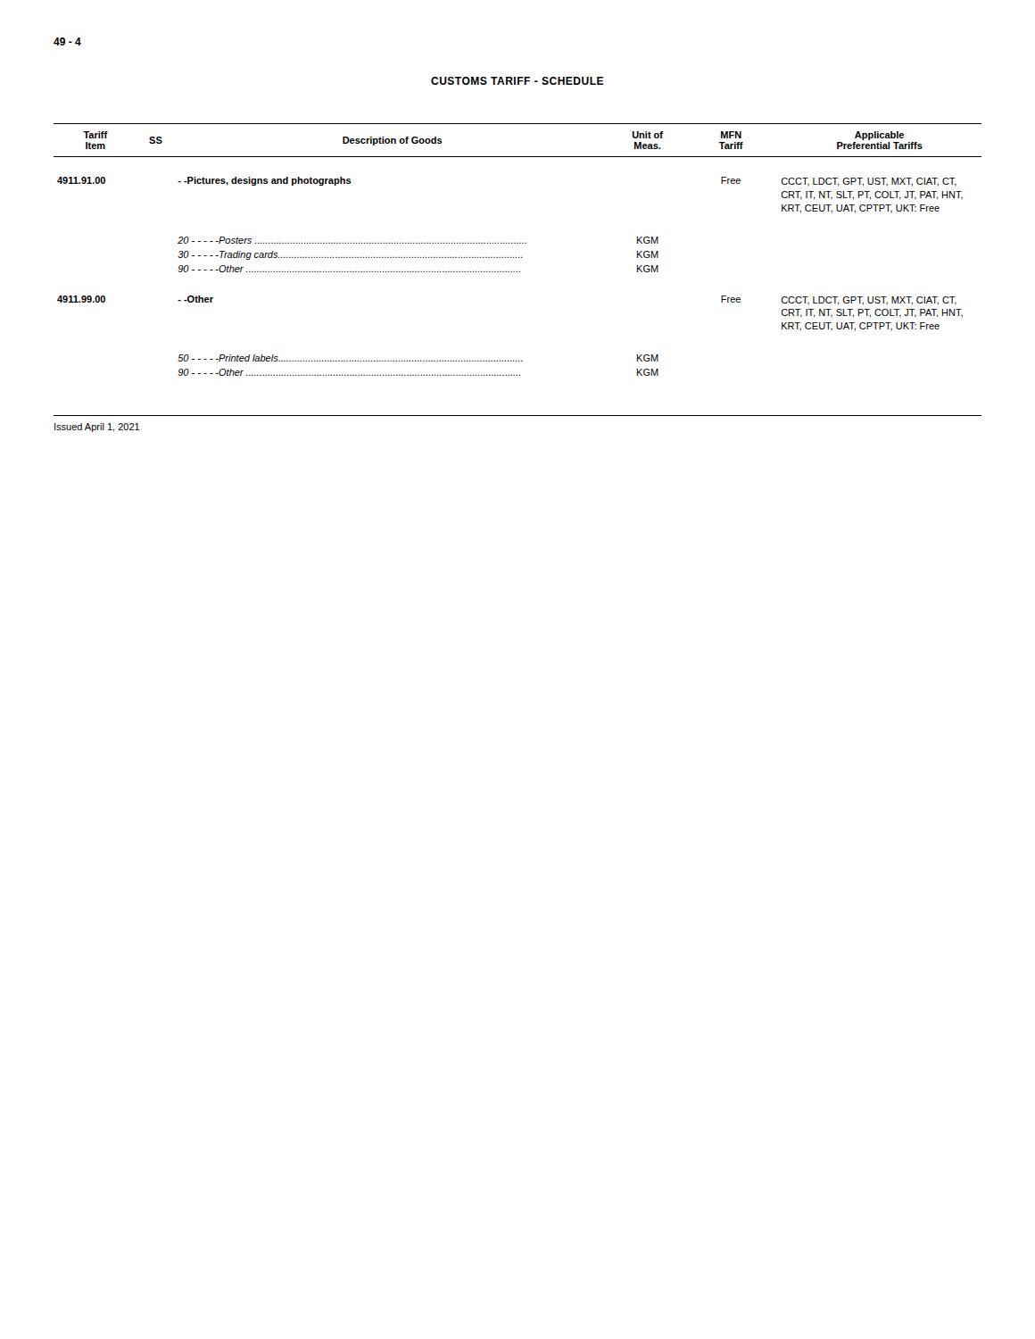49 - 4
CUSTOMS TARIFF - SCHEDULE
| Tariff Item | SS | Description of Goods | Unit of Meas. | MFN Tariff | Applicable Preferential Tariffs |
| --- | --- | --- | --- | --- | --- |
| 4911.91.00 | | - -Pictures, designs and photographs | | Free | CCCT, LDCT, GPT, UST, MXT, CIAT, CT, CRT, IT, NT, SLT, PT, COLT, JT, PAT, HNT, KRT, CEUT, UAT, CPTPT, UKT: Free |
| | | 20 - - - - -Posters .................................................................................................... | KGM | | |
| | | 30 - - - - -Trading cards.......................................................................................... | KGM | | |
| | | 90 - - - - -Other ..................................................................................................... | KGM | | |
| 4911.99.00 | | - -Other | | Free | CCCT, LDCT, GPT, UST, MXT, CIAT, CT, CRT, IT, NT, SLT, PT, COLT, JT, PAT, HNT, KRT, CEUT, UAT, CPTPT, UKT: Free |
| | | 50 - - - - -Printed labels.......................................................................................... | KGM | | |
| | | 90 - - - - -Other ..................................................................................................... | KGM | | |
Issued April 1, 2021